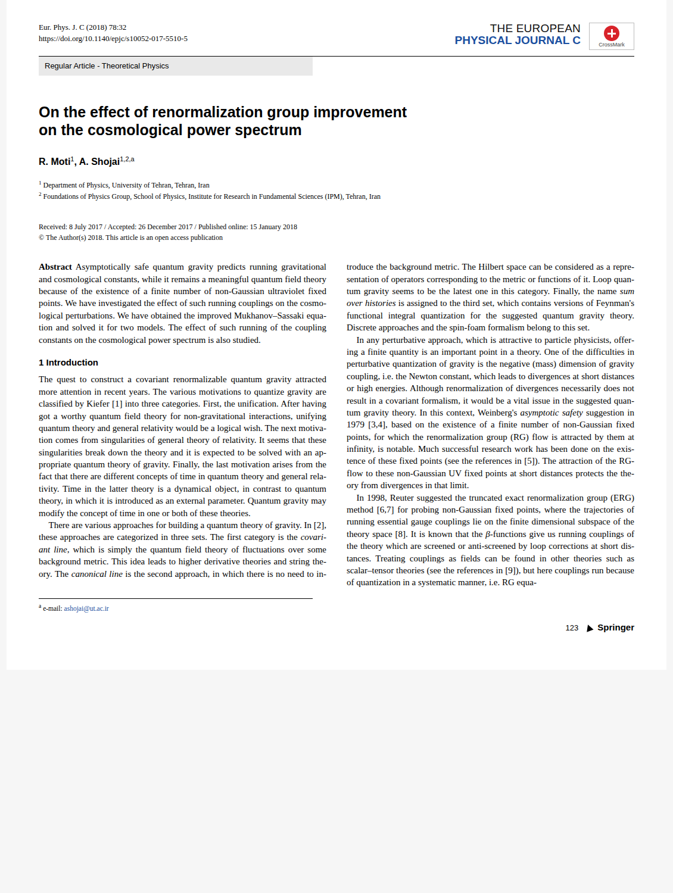Eur. Phys. J. C (2018) 78:32
https://doi.org/10.1140/epjc/s10052-017-5510-5
THE EUROPEAN
PHYSICAL JOURNAL C
CrossMark
Regular Article - Theoretical Physics
On the effect of renormalization group improvement
on the cosmological power spectrum
R. Moti1, A. Shojai1,2,a
1 Department of Physics, University of Tehran, Tehran, Iran
2 Foundations of Physics Group, School of Physics, Institute for Research in Fundamental Sciences (IPM), Tehran, Iran
Received: 8 July 2017 / Accepted: 26 December 2017 / Published online: 15 January 2018
© The Author(s) 2018. This article is an open access publication
Abstract Asymptotically safe quantum gravity predicts running gravitational and cosmological constants, while it remains a meaningful quantum field theory because of the existence of a finite number of non-Gaussian ultraviolet fixed points. We have investigated the effect of such running couplings on the cosmological perturbations. We have obtained the improved Mukhanov–Sassaki equation and solved it for two models. The effect of such running of the coupling constants on the cosmological power spectrum is also studied.
1 Introduction
The quest to construct a covariant renormalizable quantum gravity attracted more attention in recent years. The various motivations to quantize gravity are classified by Kiefer [1] into three categories. First, the unification. After having got a worthy quantum field theory for non-gravitational interactions, unifying quantum theory and general relativity would be a logical wish. The next motivation comes from singularities of general theory of relativity. It seems that these singularities break down the theory and it is expected to be solved with an appropriate quantum theory of gravity. Finally, the last motivation arises from the fact that there are different concepts of time in quantum theory and general relativity. Time in the latter theory is a dynamical object, in contrast to quantum theory, in which it is introduced as an external parameter. Quantum gravity may modify the concept of time in one or both of these theories.
There are various approaches for building a quantum theory of gravity. In [2], these approaches are categorized in three sets. The first category is the covariant line, which is simply the quantum field theory of fluctuations over some background metric. This idea leads to higher derivative theories and string theory. The canonical line is the second approach, in which there is no need to introduce the background metric. The Hilbert space can be considered as a representation of operators corresponding to the metric or functions of it. Loop quantum gravity seems to be the latest one in this category. Finally, the name sum over histories is assigned to the third set, which contains versions of Feynman's functional integral quantization for the suggested quantum gravity theory. Discrete approaches and the spin-foam formalism belong to this set.
In any perturbative approach, which is attractive to particle physicists, offering a finite quantity is an important point in a theory. One of the difficulties in perturbative quantization of gravity is the negative (mass) dimension of gravity coupling, i.e. the Newton constant, which leads to divergences at short distances or high energies. Although renormalization of divergences necessarily does not result in a covariant formalism, it would be a vital issue in the suggested quantum gravity theory. In this context, Weinberg's asymptotic safety suggestion in 1979 [3,4], based on the existence of a finite number of non-Gaussian fixed points, for which the renormalization group (RG) flow is attracted by them at infinity, is notable. Much successful research work has been done on the existence of these fixed points (see the references in [5]). The attraction of the RG-flow to these non-Gaussian UV fixed points at short distances protects the theory from divergences in that limit.
In 1998, Reuter suggested the truncated exact renormalization group (ERG) method [6,7] for probing non-Gaussian fixed points, where the trajectories of running essential gauge couplings lie on the finite dimensional subspace of the theory space [8]. It is known that the β-functions give us running couplings of the theory which are screened or anti-screened by loop corrections at short distances. Treating couplings as fields can be found in other theories such as scalar–tensor theories (see the references in [9]), but here couplings run because of quantization in a systematic manner, i.e. RG equa-
a e-mail: ashojai@ut.ac.ir
123 Springer